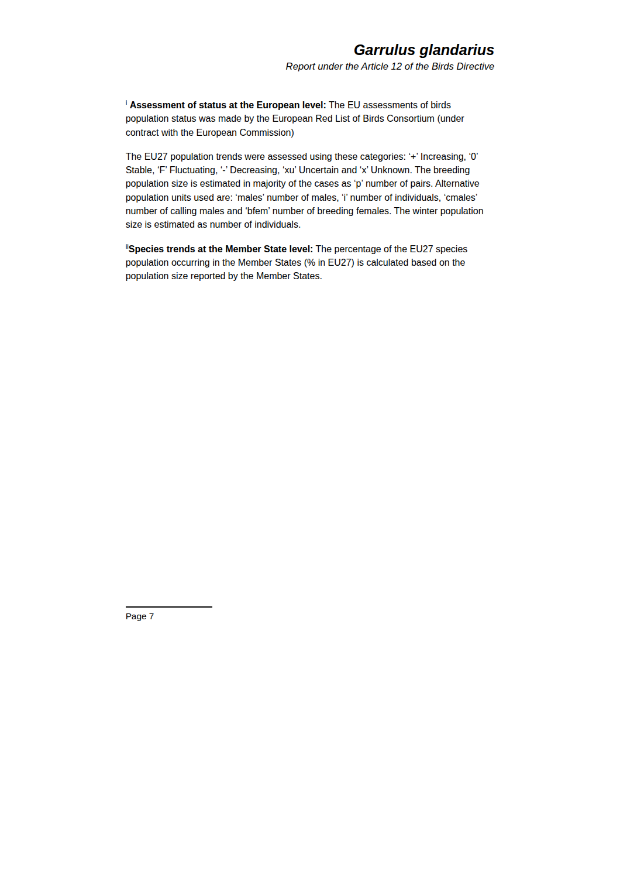Garrulus glandarius
Report under the Article 12 of the Birds Directive
i Assessment of status at the European level: The EU assessments of birds population status was made by the European Red List of Birds Consortium (under contract with the European Commission)
The EU27 population trends were assessed using these categories: ‘+’ Increasing, ‘0’ Stable, ‘F’ Fluctuating, ‘-’ Decreasing, ‘xu’ Uncertain and ‘x’ Unknown. The breeding population size is estimated in majority of the cases as ‘p’ number of pairs. Alternative population units used are: ‘males’ number of males, ‘i’ number of individuals, ‘cmales’ number of calling males and ‘bfem’ number of breeding females. The winter population size is estimated as number of individuals.
iiSpecies trends at the Member State level: The percentage of the EU27 species population occurring in the Member States (% in EU27) is calculated based on the population size reported by the Member States.
Page 7